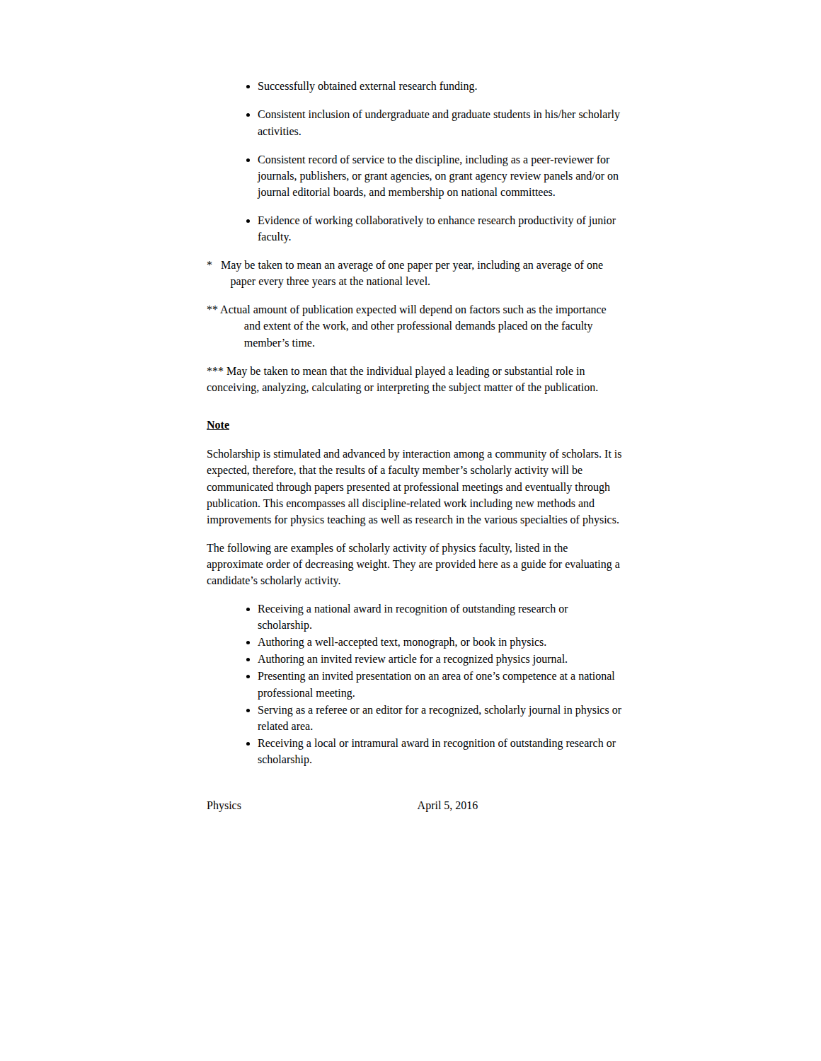Successfully obtained external research funding.
Consistent inclusion of undergraduate and graduate students in his/her scholarly activities.
Consistent record of service to the discipline, including as a peer-reviewer for journals, publishers, or grant agencies, on grant agency review panels and/or on journal editorial boards, and membership on national committees.
Evidence of working collaboratively to enhance research productivity of junior faculty.
* May be taken to mean an average of one paper per year, including an average of one paper every three years at the national level.
** Actual amount of publication expected will depend on factors such as the importance and extent of the work, and other professional demands placed on the faculty member’s time.
*** May be taken to mean that the individual played a leading or substantial role in conceiving, analyzing, calculating or interpreting the subject matter of the publication.
Note
Scholarship is stimulated and advanced by interaction among a community of scholars. It is expected, therefore, that the results of a faculty member’s scholarly activity will be communicated through papers presented at professional meetings and eventually through publication. This encompasses all discipline-related work including new methods and improvements for physics teaching as well as research in the various specialties of physics.
The following are examples of scholarly activity of physics faculty, listed in the approximate order of decreasing weight. They are provided here as a guide for evaluating a candidate’s scholarly activity.
Receiving a national award in recognition of outstanding research or scholarship.
Authoring a well-accepted text, monograph, or book in physics.
Authoring an invited review article for a recognized physics journal.
Presenting an invited presentation on an area of one’s competence at a national professional meeting.
Serving as a referee or an editor for a recognized, scholarly journal in physics or related area.
Receiving a local or intramural award in recognition of outstanding research or scholarship.
Physics
April 5, 2016